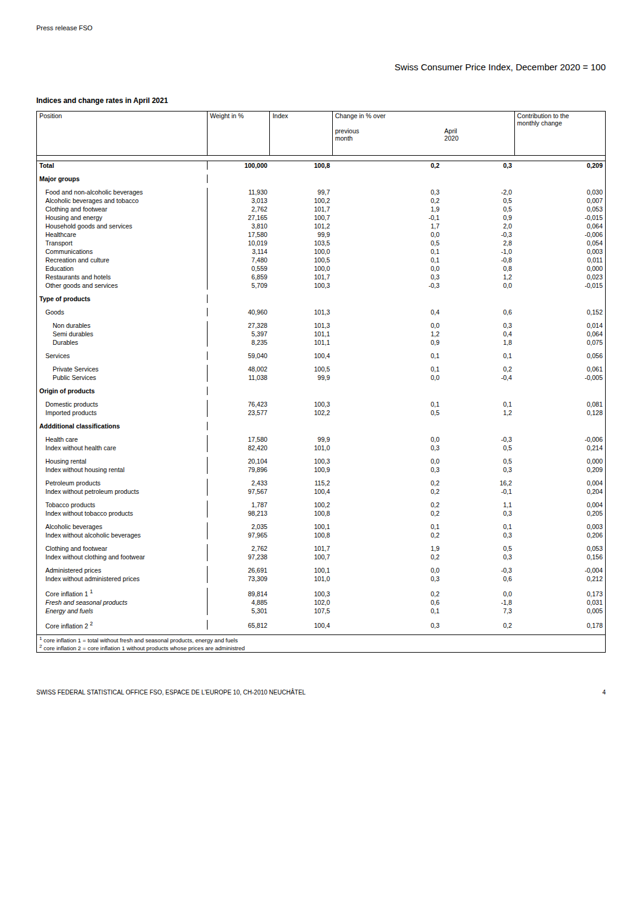Press release FSO
Swiss Consumer Price Index, December 2020 = 100
Indices and change rates in April 2021
| Position | Weight in % | Index | Change in % over | Contribution to the monthly change |
| --- | --- | --- | --- | --- |
| previous month | April 2020 |
| Total | 100,000 | 100,8 | 0,2 | 0,3 | 0,209 |
| Major groups | | | | | |
| Food and non-alcoholic beverages | 11,930 | 99,7 | 0,3 | -2,0 | 0,030 |
| Alcoholic beverages and tobacco | 3,013 | 100,2 | 0,2 | 0,5 | 0,007 |
| Clothing and footwear | 2,762 | 101,7 | 1,9 | 0,5 | 0,053 |
| Housing and energy | 27,165 | 100,7 | -0,1 | 0,9 | -0,015 |
| Household goods and services | 3,810 | 101,2 | 1,7 | 2,0 | 0,064 |
| Healthcare | 17,580 | 99,9 | 0,0 | -0,3 | -0,006 |
| Transport | 10,019 | 103,5 | 0,5 | 2,8 | 0,054 |
| Communications | 3,114 | 100,0 | 0,1 | -1,0 | 0,003 |
| Recreation and culture | 7,480 | 100,5 | 0,1 | -0,8 | 0,011 |
| Education | 0,559 | 100,0 | 0,0 | 0,8 | 0,000 |
| Restaurants and hotels | 6,859 | 101,7 | 0,3 | 1,2 | 0,023 |
| Other goods and services | 5,709 | 100,3 | -0,3 | 0,0 | -0,015 |
| Type of products | | | | | |
| Goods | 40,960 | 101,3 | 0,4 | 0,6 | 0,152 |
| Non durables | 27,328 | 101,3 | 0,0 | 0,3 | 0,014 |
| Semi durables | 5,397 | 101,1 | 1,2 | 0,4 | 0,064 |
| Durables | 8,235 | 101,1 | 0,9 | 1,8 | 0,075 |
| Services | 59,040 | 100,4 | 0,1 | 0,1 | 0,056 |
| Private Services | 48,002 | 100,5 | 0,1 | 0,2 | 0,061 |
| Public Services | 11,038 | 99,9 | 0,0 | -0,4 | -0,005 |
| Origin of products | | | | | |
| Domestic products | 76,423 | 100,3 | 0,1 | 0,1 | 0,081 |
| Imported products | 23,577 | 102,2 | 0,5 | 1,2 | 0,128 |
| Addditional classifications | | | | | |
| Health care | 17,580 | 99,9 | 0,0 | -0,3 | -0,006 |
| Index without health care | 82,420 | 101,0 | 0,3 | 0,5 | 0,214 |
| Housing rental | 20,104 | 100,3 | 0,0 | 0,5 | 0,000 |
| Index without housing rental | 79,896 | 100,9 | 0,3 | 0,3 | 0,209 |
| Petroleum products | 2,433 | 115,2 | 0,2 | 16,2 | 0,004 |
| Index without petroleum products | 97,567 | 100,4 | 0,2 | -0,1 | 0,204 |
| Tobacco products | 1,787 | 100,2 | 0,2 | 1,1 | 0,004 |
| Index without tobacco products | 98,213 | 100,8 | 0,2 | 0,3 | 0,205 |
| Alcoholic beverages | 2,035 | 100,1 | 0,1 | 0,1 | 0,003 |
| Index without alcoholic beverages | 97,965 | 100,8 | 0,2 | 0,3 | 0,206 |
| Clothing and footwear | 2,762 | 101,7 | 1,9 | 0,5 | 0,053 |
| Index without clothing and footwear | 97,238 | 100,7 | 0,2 | 0,3 | 0,156 |
| Administered prices | 26,691 | 100,1 | 0,0 | -0,3 | -0,004 |
| Index without administered prices | 73,309 | 101,0 | 0,3 | 0,6 | 0,212 |
| Core inflation 1 1 | 89,814 | 100,3 | 0,2 | 0,0 | 0,173 |
| Fresh and seasonal products | 4,885 | 102,0 | 0,6 | -1,8 | 0,031 |
| Energy and fuels | 5,301 | 107,5 | 0,1 | 7,3 | 0,005 |
| Core inflation 2 2 | 65,812 | 100,4 | 0,3 | 0,2 | 0,178 |
| 1 core inflation 1 = total without fresh and seasonal products, energy and fuels 2 core inflation 2 = core inflation 1 without products whose prices are administred |
SWISS FEDERAL STATISTICAL OFFICE FSO, ESPACE DE L'EUROPE 10, CH-2010 NEUCHÂTEL 4